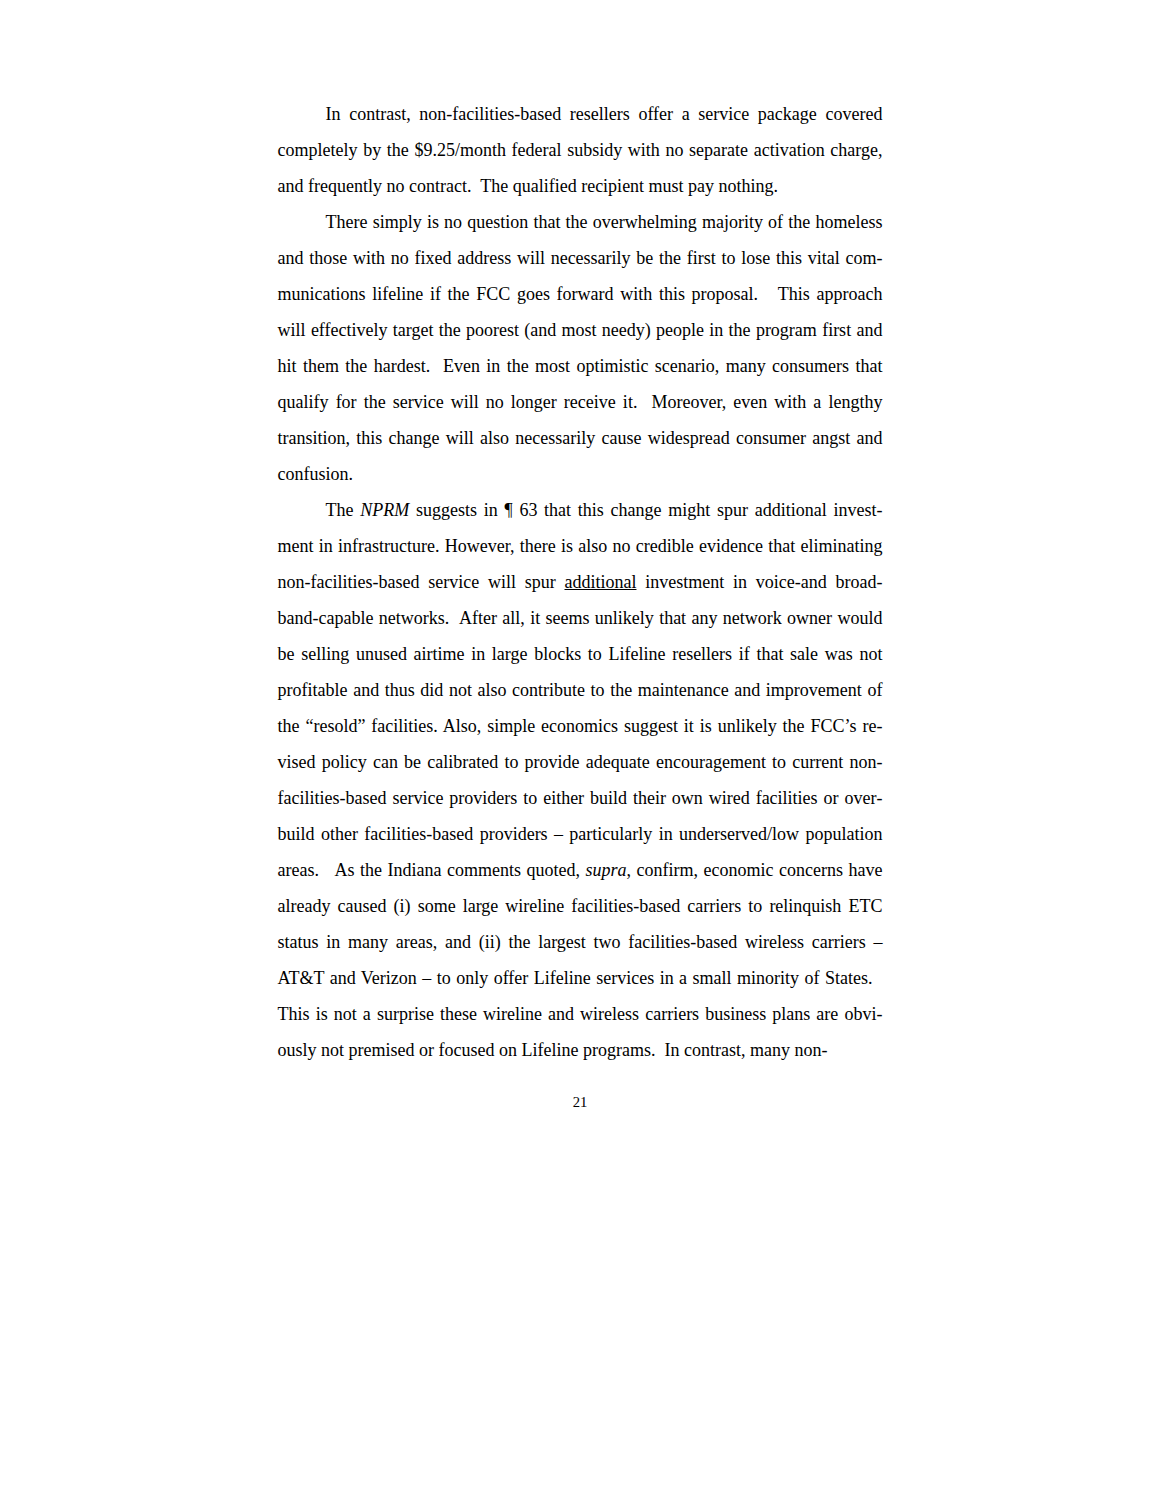In contrast, non-facilities-based resellers offer a service package covered completely by the $9.25/month federal subsidy with no separate activation charge, and frequently no contract. The qualified recipient must pay nothing.
There simply is no question that the overwhelming majority of the homeless and those with no fixed address will necessarily be the first to lose this vital communications lifeline if the FCC goes forward with this proposal. This approach will effectively target the poorest (and most needy) people in the program first and hit them the hardest. Even in the most optimistic scenario, many consumers that qualify for the service will no longer receive it. Moreover, even with a lengthy transition, this change will also necessarily cause widespread consumer angst and confusion.
The NPRM suggests in ¶ 63 that this change might spur additional investment in infrastructure. However, there is also no credible evidence that eliminating non-facilities-based service will spur additional investment in voice-and broadband-capable networks. After all, it seems unlikely that any network owner would be selling unused airtime in large blocks to Lifeline resellers if that sale was not profitable and thus did not also contribute to the maintenance and improvement of the “resold” facilities. Also, simple economics suggest it is unlikely the FCC’s revised policy can be calibrated to provide adequate encouragement to current non-facilities-based service providers to either build their own wired facilities or overbuild other facilities-based providers – particularly in underserved/low population areas. As the Indiana comments quoted, supra, confirm, economic concerns have already caused (i) some large wireline facilities-based carriers to relinquish ETC status in many areas, and (ii) the largest two facilities-based wireless carriers – AT&T and Verizon – to only offer Lifeline services in a small minority of States. This is not a surprise these wireline and wireless carriers business plans are obviously not premised or focused on Lifeline programs. In contrast, many non-
21